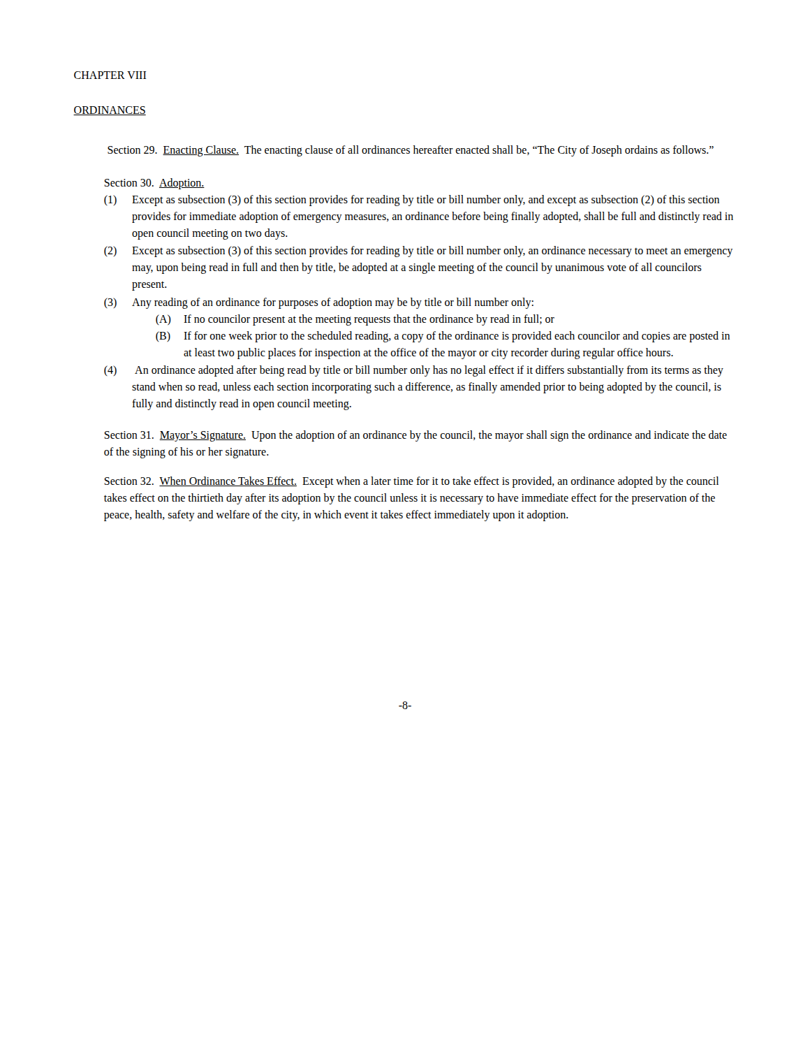CHAPTER VIII
ORDINANCES
Section 29. Enacting Clause. The enacting clause of all ordinances hereafter enacted shall be, “The City of Joseph ordains as follows.”
Section 30. Adoption.
(1) Except as subsection (3) of this section provides for reading by title or bill number only, and except as subsection (2) of this section provides for immediate adoption of emergency measures, an ordinance before being finally adopted, shall be full and distinctly read in open council meeting on two days.
(2) Except as subsection (3) of this section provides for reading by title or bill number only, an ordinance necessary to meet an emergency may, upon being read in full and then by title, be adopted at a single meeting of the council by unanimous vote of all councilors present.
(3) Any reading of an ordinance for purposes of adoption may be by title or bill number only:
(A) If no councilor present at the meeting requests that the ordinance by read in full; or
(B) If for one week prior to the scheduled reading, a copy of the ordinance is provided each councilor and copies are posted in at least two public places for inspection at the office of the mayor or city recorder during regular office hours.
(4) An ordinance adopted after being read by title or bill number only has no legal effect if it differs substantially from its terms as they stand when so read, unless each section incorporating such a difference, as finally amended prior to being adopted by the council, is fully and distinctly read in open council meeting.
Section 31. Mayor’s Signature. Upon the adoption of an ordinance by the council, the mayor shall sign the ordinance and indicate the date of the signing of his or her signature.
Section 32. When Ordinance Takes Effect. Except when a later time for it to take effect is provided, an ordinance adopted by the council takes effect on the thirtieth day after its adoption by the council unless it is necessary to have immediate effect for the preservation of the peace, health, safety and welfare of the city, in which event it takes effect immediately upon it adoption.
-8-